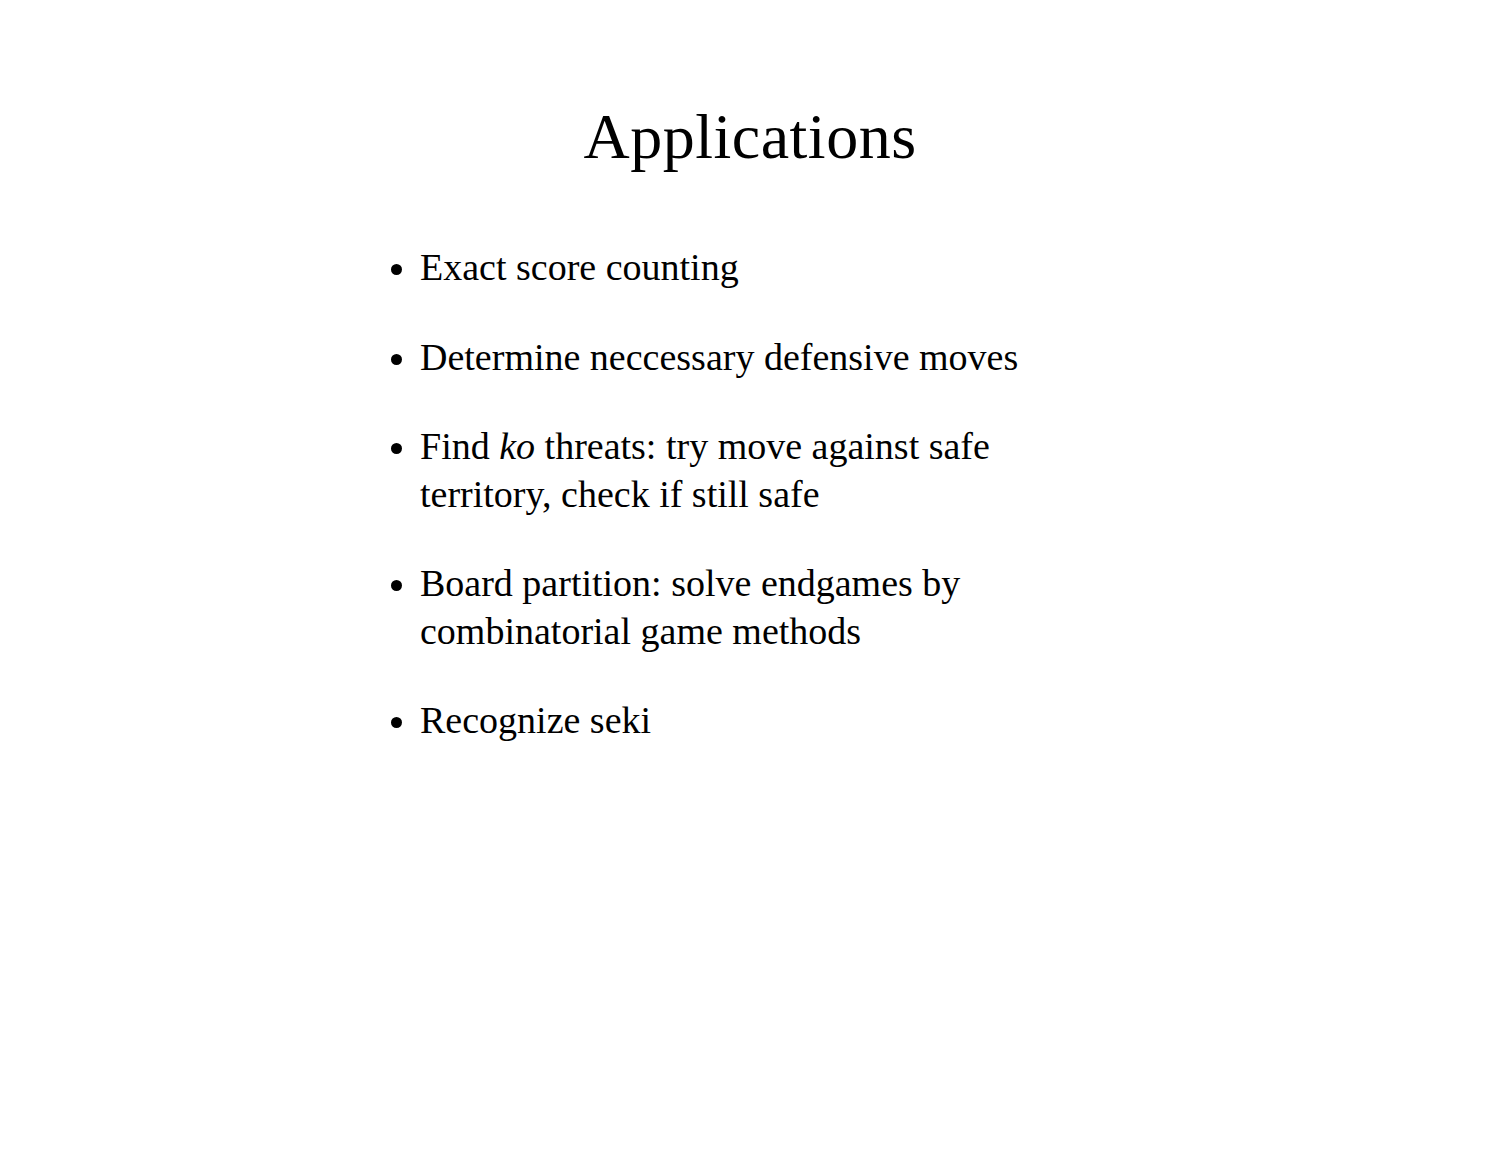Applications
Exact score counting
Determine neccessary defensive moves
Find ko threats: try move against safe territory, check if still safe
Board partition: solve endgames by combinatorial game methods
Recognize seki